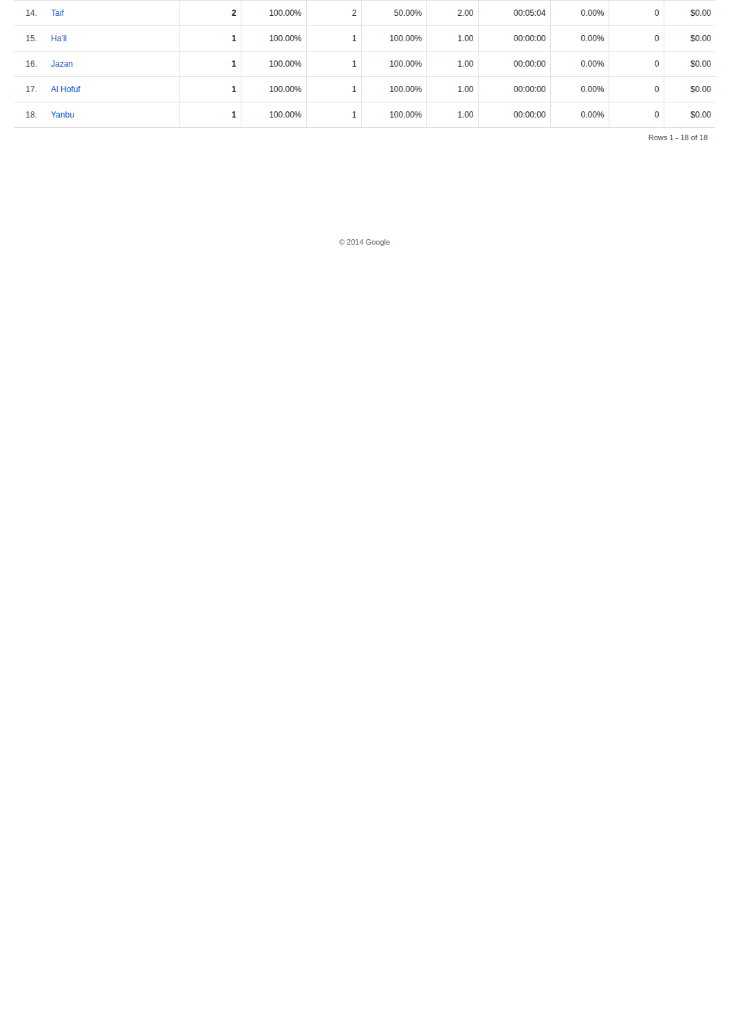| 14. | Taif | 2 | 100.00% | 2 | 50.00% | 2.00 | 00:05:04 | 0.00% | 0 | $0.00 |
| 15. | Ha'il | 1 | 100.00% | 1 | 100.00% | 1.00 | 00:00:00 | 0.00% | 0 | $0.00 |
| 16. | Jazan | 1 | 100.00% | 1 | 100.00% | 1.00 | 00:00:00 | 0.00% | 0 | $0.00 |
| 17. | Al Hofuf | 1 | 100.00% | 1 | 100.00% | 1.00 | 00:00:00 | 0.00% | 0 | $0.00 |
| 18. | Yanbu | 1 | 100.00% | 1 | 100.00% | 1.00 | 00:00:00 | 0.00% | 0 | $0.00 |
Rows 1 - 18 of 18
© 2014 Google